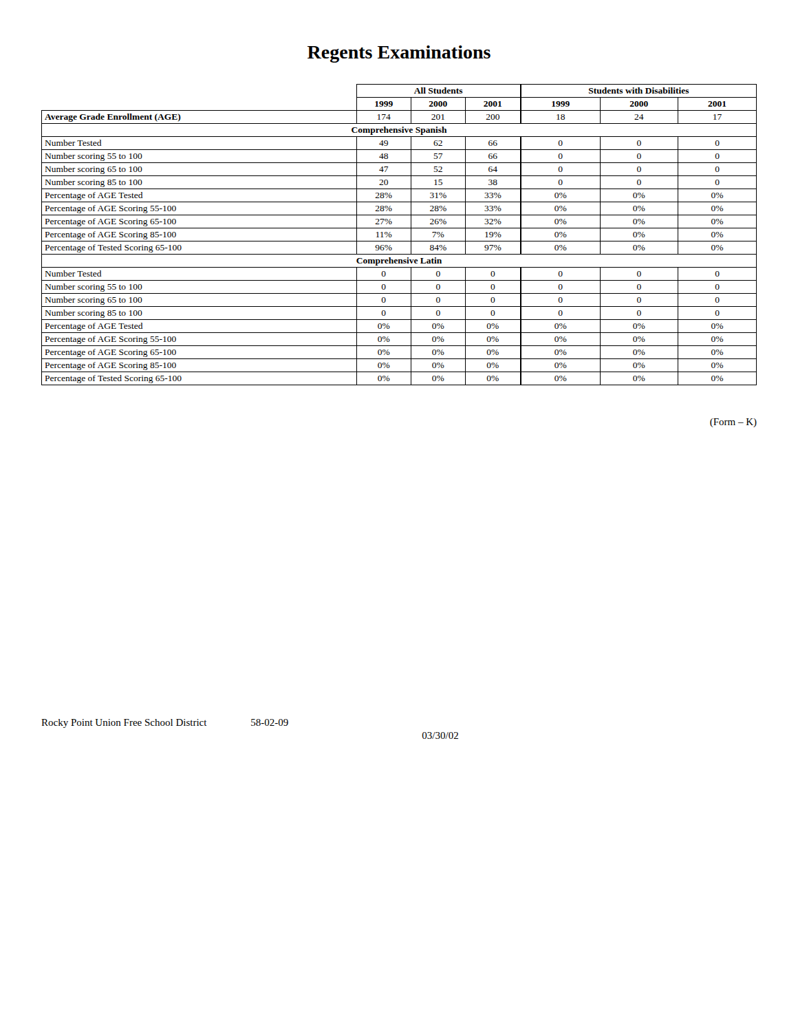Regents Examinations
| | All Students | Students with Disabilities |
| | 1999 | 2000 | 2001 | 1999 | 2000 | 2001 |
| Average Grade Enrollment (AGE) | 174 | 201 | 200 | 18 | 24 | 17 |
| Comprehensive Spanish |
| Number Tested | 49 | 62 | 66 | 0 | 0 | 0 |
| Number scoring 55 to 100 | 48 | 57 | 66 | 0 | 0 | 0 |
| Number scoring 65 to 100 | 47 | 52 | 64 | 0 | 0 | 0 |
| Number scoring 85 to 100 | 20 | 15 | 38 | 0 | 0 | 0 |
| Percentage of AGE Tested | 28% | 31% | 33% | 0% | 0% | 0% |
| Percentage of AGE Scoring 55-100 | 28% | 28% | 33% | 0% | 0% | 0% |
| Percentage of AGE Scoring 65-100 | 27% | 26% | 32% | 0% | 0% | 0% |
| Percentage of AGE Scoring 85-100 | 11% | 7% | 19% | 0% | 0% | 0% |
| Percentage of Tested Scoring 65-100 | 96% | 84% | 97% | 0% | 0% | 0% |
| Comprehensive Latin |
| Number Tested | 0 | 0 | 0 | 0 | 0 | 0 |
| Number scoring 55 to 100 | 0 | 0 | 0 | 0 | 0 | 0 |
| Number scoring 65 to 100 | 0 | 0 | 0 | 0 | 0 | 0 |
| Number scoring 85 to 100 | 0 | 0 | 0 | 0 | 0 | 0 |
| Percentage of AGE Tested | 0% | 0% | 0% | 0% | 0% | 0% |
| Percentage of AGE Scoring 55-100 | 0% | 0% | 0% | 0% | 0% | 0% |
| Percentage of AGE Scoring 65-100 | 0% | 0% | 0% | 0% | 0% | 0% |
| Percentage of AGE Scoring 85-100 | 0% | 0% | 0% | 0% | 0% | 0% |
| Percentage of Tested Scoring 65-100 | 0% | 0% | 0% | 0% | 0% | 0% |
(Form – K)
Rocky Point Union Free School District 58-02-09
03/30/02